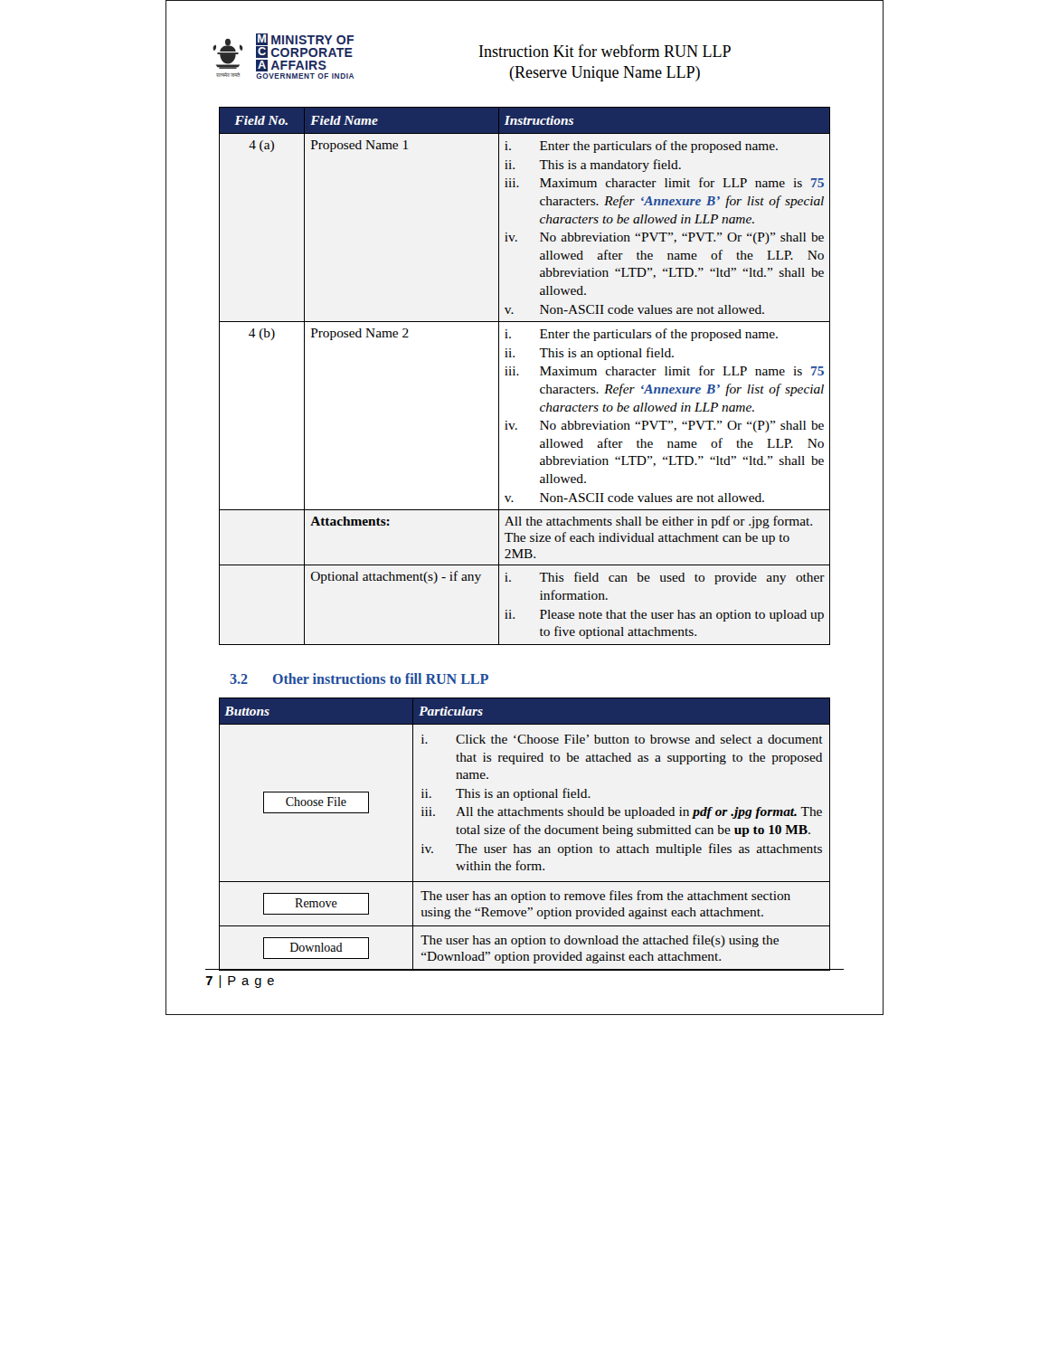सत्यमेव जयते
MMINISTRY OF
CCORPORATE
AAFFAIRS
GOVERNMENT OF INDIA
Instruction Kit for webform RUN LLP
(Reserve Unique Name LLP)
| Field No. | Field Name | Instructions |
| --- | --- | --- |
| 4 (a) | Proposed Name 1 | i. Enter the particulars of the proposed name. ii. This is a mandatory field. iii. Maximum character limit for LLP name is 75 characters. Refer ‘Annexure B’ for list of special characters to be allowed in LLP name. iv. No abbreviation “PVT”, “PVT.” Or “(P)” shall be allowed after the name of the LLP. No abbreviation “LTD”, “LTD.” “ltd” “ltd.” shall be allowed. v. Non-ASCII code values are not allowed. |
| 4 (b) | Proposed Name 2 | i. Enter the particulars of the proposed name. ii. This is an optional field. iii. Maximum character limit for LLP name is 75 characters. Refer ‘Annexure B’ for list of special characters to be allowed in LLP name. iv. No abbreviation “PVT”, “PVT.” Or “(P)” shall be allowed after the name of the LLP. No abbreviation “LTD”, “LTD.” “ltd” “ltd.” shall be allowed. v. Non-ASCII code values are not allowed. |
| | Attachments: | All the attachments shall be either in pdf or .jpg format. The size of each individual attachment can be up to 2MB. |
| | Optional attachment(s) - if any | i. This field can be used to provide any other information. ii. Please note that the user has an option to upload up to five optional attachments. |
3.2 Other instructions to fill RUN LLP
| Buttons | Particulars |
| --- | --- |
| Choose File | i. Click the ‘Choose File’ button to browse and select a document that is required to be attached as a supporting to the proposed name. ii. This is an optional field. iii. All the attachments should be uploaded in pdf or .jpg format. The total size of the document being submitted can be up to 10 MB . iv. The user has an option to attach multiple files as attachments within the form. |
| Remove | The user has an option to remove files from the attachment section using the “Remove” option provided against each attachment. |
| Download | The user has an option to download the attached file(s) using the “Download” option provided against each attachment. |
7 | P a g e